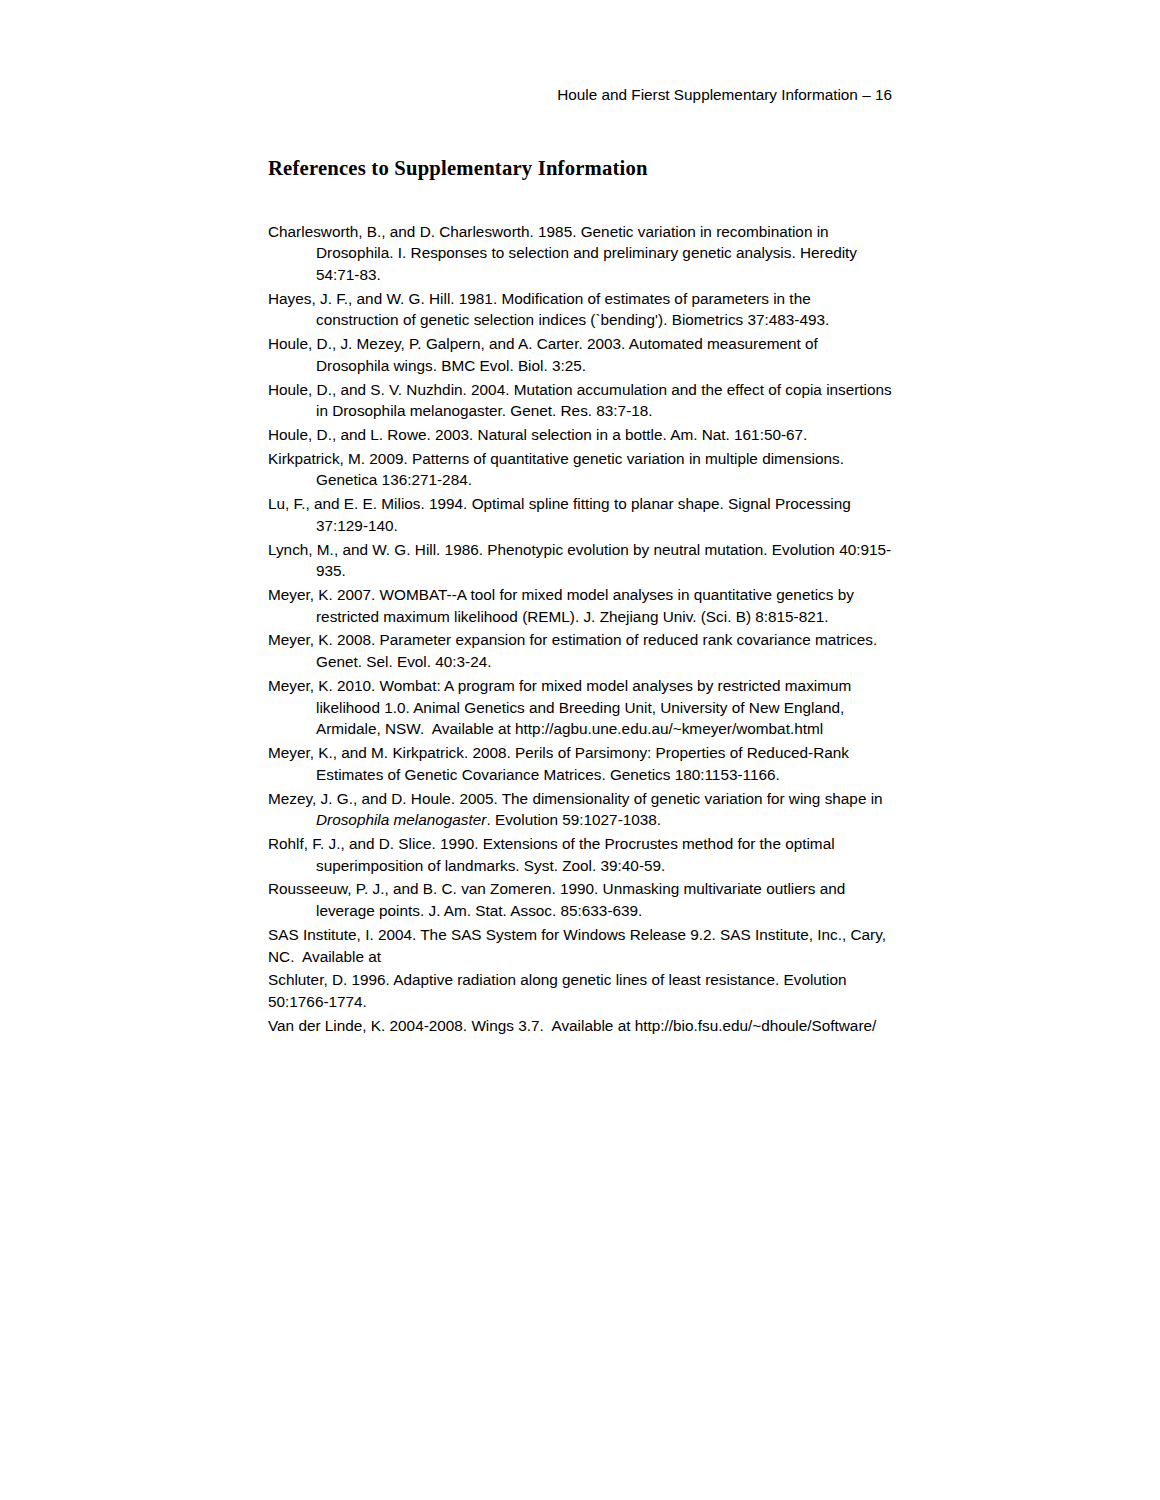Houle and Fierst Supplementary Information – 16
References to Supplementary Information
Charlesworth, B., and D. Charlesworth. 1985. Genetic variation in recombination in Drosophila. I. Responses to selection and preliminary genetic analysis. Heredity 54:71-83.
Hayes, J. F., and W. G. Hill. 1981. Modification of estimates of parameters in the construction of genetic selection indices (`bending'). Biometrics 37:483-493.
Houle, D., J. Mezey, P. Galpern, and A. Carter. 2003. Automated measurement of Drosophila wings. BMC Evol. Biol. 3:25.
Houle, D., and S. V. Nuzhdin. 2004. Mutation accumulation and the effect of copia insertions in Drosophila melanogaster. Genet. Res. 83:7-18.
Houle, D., and L. Rowe. 2003. Natural selection in a bottle. Am. Nat. 161:50-67.
Kirkpatrick, M. 2009. Patterns of quantitative genetic variation in multiple dimensions. Genetica 136:271-284.
Lu, F., and E. E. Milios. 1994. Optimal spline fitting to planar shape. Signal Processing 37:129-140.
Lynch, M., and W. G. Hill. 1986. Phenotypic evolution by neutral mutation. Evolution 40:915-935.
Meyer, K. 2007. WOMBAT--A tool for mixed model analyses in quantitative genetics by restricted maximum likelihood (REML). J. Zhejiang Univ. (Sci. B) 8:815-821.
Meyer, K. 2008. Parameter expansion for estimation of reduced rank covariance matrices. Genet. Sel. Evol. 40:3-24.
Meyer, K. 2010. Wombat: A program for mixed model analyses by restricted maximum likelihood 1.0. Animal Genetics and Breeding Unit, University of New England, Armidale, NSW. Available at http://agbu.une.edu.au/~kmeyer/wombat.html
Meyer, K., and M. Kirkpatrick. 2008. Perils of Parsimony: Properties of Reduced-Rank Estimates of Genetic Covariance Matrices. Genetics 180:1153-1166.
Mezey, J. G., and D. Houle. 2005. The dimensionality of genetic variation for wing shape in Drosophila melanogaster. Evolution 59:1027-1038.
Rohlf, F. J., and D. Slice. 1990. Extensions of the Procrustes method for the optimal superimposition of landmarks. Syst. Zool. 39:40-59.
Rousseeuw, P. J., and B. C. van Zomeren. 1990. Unmasking multivariate outliers and leverage points. J. Am. Stat. Assoc. 85:633-639.
SAS Institute, I. 2004. The SAS System for Windows Release 9.2. SAS Institute, Inc., Cary, NC. Available at
Schluter, D. 1996. Adaptive radiation along genetic lines of least resistance. Evolution 50:1766-1774.
Van der Linde, K. 2004-2008. Wings 3.7. Available at http://bio.fsu.edu/~dhoule/Software/